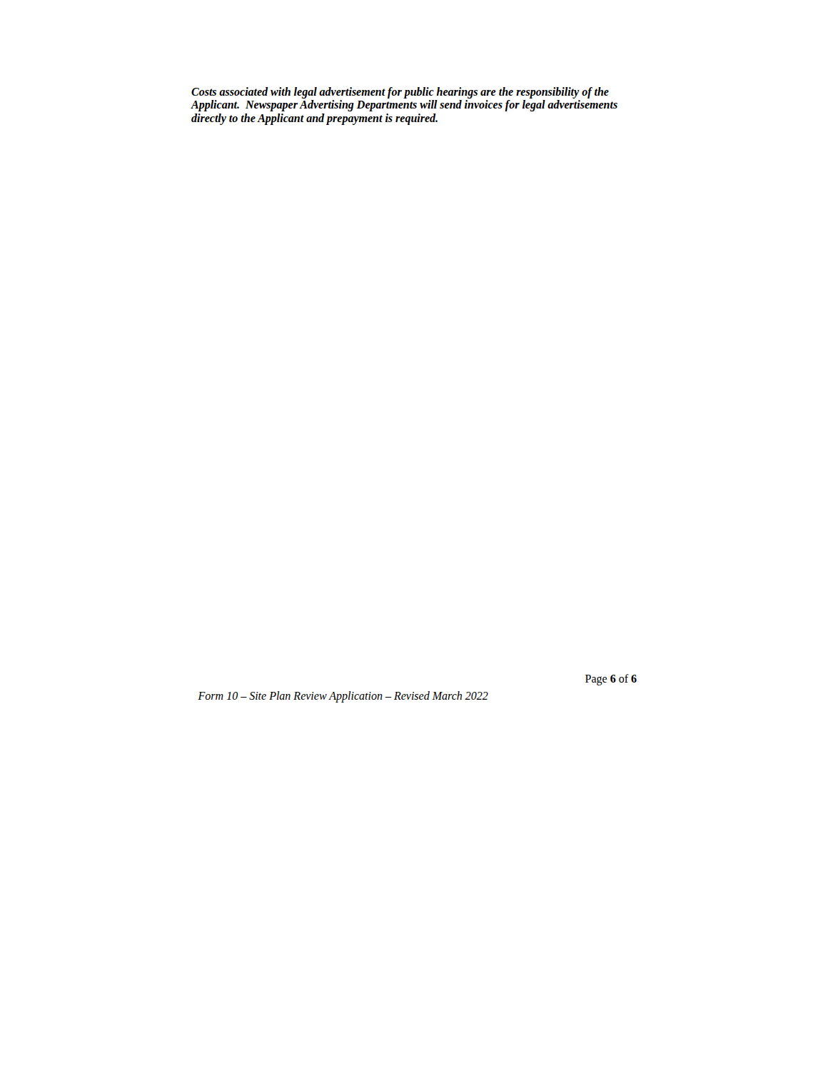Costs associated with legal advertisement for public hearings are the responsibility of the Applicant. Newspaper Advertising Departments will send invoices for legal advertisements directly to the Applicant and prepayment is required.
Page 6 of 6
Form 10 – Site Plan Review Application – Revised March 2022